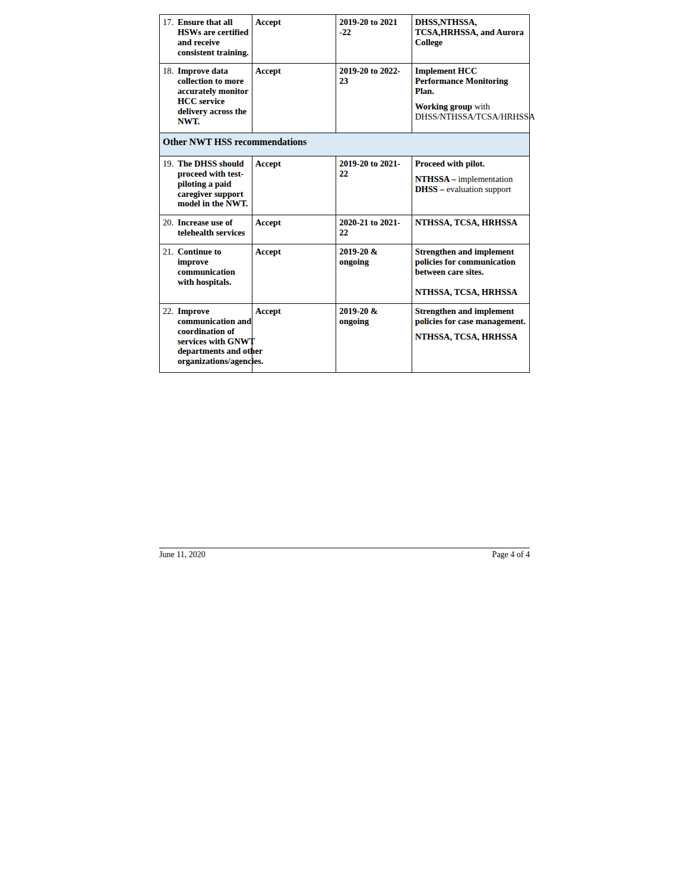| 17. Ensure that all HSWs are certified and receive consistent training. | Accept | 2019-20 to 2021 -22 | DHSS,NTHSSA, TCSA,HRHSSA, and Aurora College |
| 18. Improve data collection to more accurately monitor HCC service delivery across the NWT. | Accept | 2019-20 to 2022-23 | Implement HCC Performance Monitoring Plan. Working group with DHSS/NTHSSA/TCSA/HRHSSA |
| Other NWT HSS recommendations |
| 19. The DHSS should proceed with test-piloting a paid caregiver support model in the NWT. | Accept | 2019-20 to 2021-22 | Proceed with pilot. NTHSSA – implementation DHSS – evaluation support |
| 20. Increase use of telehealth services | Accept | 2020-21 to 2021-22 | NTHSSA, TCSA, HRHSSA |
| 21. Continue to improve communication with hospitals. | Accept | 2019-20 & ongoing | Strengthen and implement policies for communication between care sites . NTHSSA, TCSA, HRHSSA |
| 22. Improve communication and coordination of services with GNWT departments and other organizations/agencies. | Accept | 2019-20 & ongoing | Strengthen and implement policies for case management. NTHSSA, TCSA, HRHSSA |
June 11, 2020 Page 4 of 4